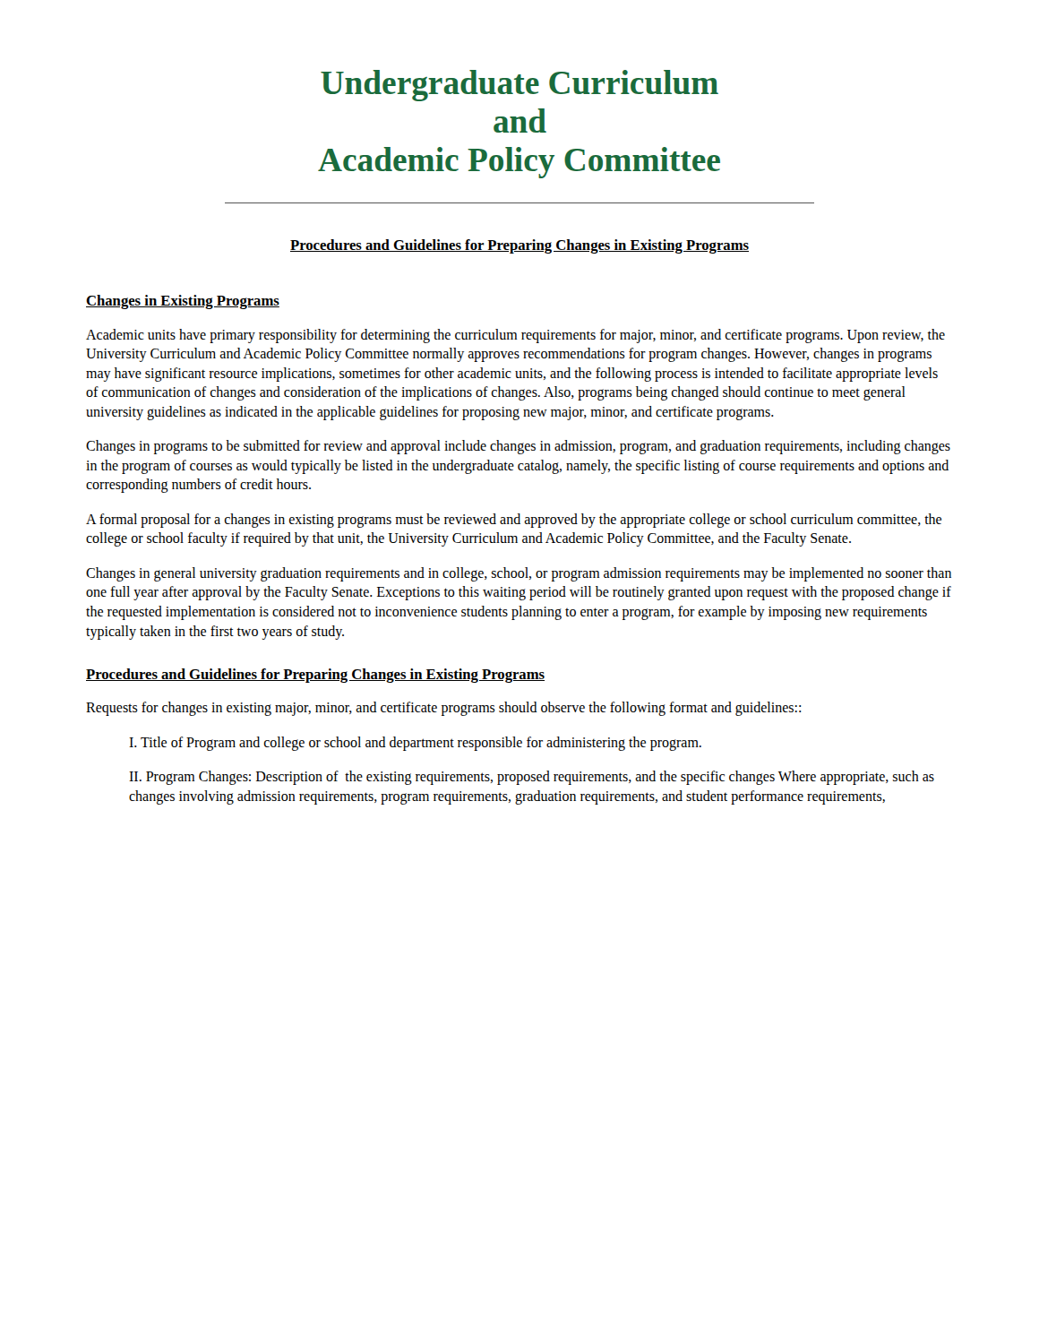Undergraduate Curriculum
and
Academic Policy Committee
Procedures and Guidelines for Preparing Changes in Existing Programs
Changes in Existing Programs
Academic units have primary responsibility for determining the curriculum requirements for major, minor, and certificate programs. Upon review, the University Curriculum and Academic Policy Committee normally approves recommendations for program changes. However, changes in programs may have significant resource implications, sometimes for other academic units, and the following process is intended to facilitate appropriate levels of communication of changes and consideration of the implications of changes. Also, programs being changed should continue to meet general university guidelines as indicated in the applicable guidelines for proposing new major, minor, and certificate programs.
Changes in programs to be submitted for review and approval include changes in admission, program, and graduation requirements, including changes in the program of courses as would typically be listed in the undergraduate catalog, namely, the specific listing of course requirements and options and corresponding numbers of credit hours.
A formal proposal for a changes in existing programs must be reviewed and approved by the appropriate college or school curriculum committee, the college or school faculty if required by that unit, the University Curriculum and Academic Policy Committee, and the Faculty Senate.
Changes in general university graduation requirements and in college, school, or program admission requirements may be implemented no sooner than one full year after approval by the Faculty Senate. Exceptions to this waiting period will be routinely granted upon request with the proposed change if the requested implementation is considered not to inconvenience students planning to enter a program, for example by imposing new requirements typically taken in the first two years of study.
Procedures and Guidelines for Preparing Changes in Existing Programs
Requests for changes in existing major, minor, and certificate programs should observe the following format and guidelines::
I. Title of Program and college or school and department responsible for administering the program.
II. Program Changes: Description of the existing requirements, proposed requirements, and the specific changes Where appropriate, such as changes involving admission requirements, program requirements, graduation requirements, and student performance requirements,